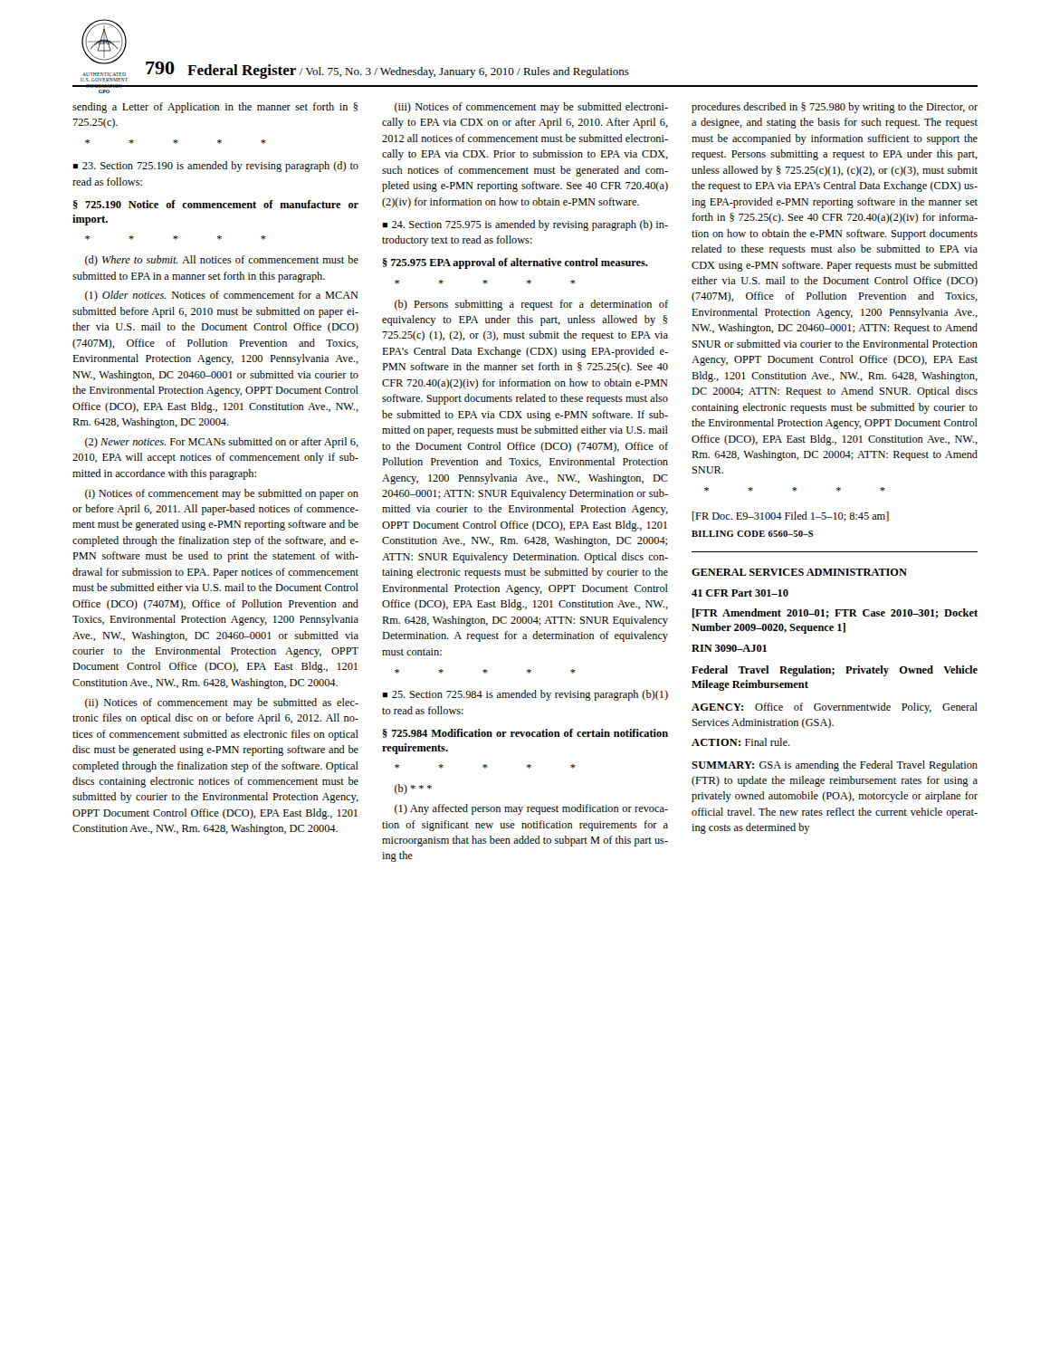GPO
AUTHENTICATED
U.S. GOVERNMENT
INFORMATION
GPO
790
Federal Register / Vol. 75, No. 3 / Wednesday, January 6, 2010 / Rules and Regulations
sending a Letter of Application in the manner set forth in § 725.25(c).
* * * * *
23. Section 725.190 is amended by revising paragraph (d) to read as follows:
§ 725.190 Notice of commencement of manufacture or import.
* * * * *
(d) Where to submit. All notices of commencement must be submitted to EPA in a manner set forth in this paragraph.
(1) Older notices. Notices of commencement for a MCAN submitted before April 6, 2010 must be submitted on paper either via U.S. mail to the Document Control Office (DCO) (7407M), Office of Pollution Prevention and Toxics, Environmental Protection Agency, 1200 Pennsylvania Ave., NW., Washington, DC 20460–0001 or submitted via courier to the Environmental Protection Agency, OPPT Document Control Office (DCO), EPA East Bldg., 1201 Constitution Ave., NW., Rm. 6428, Washington, DC 20004.
(2) Newer notices. For MCANs submitted on or after April 6, 2010, EPA will accept notices of commencement only if submitted in accordance with this paragraph:
(i) Notices of commencement may be submitted on paper on or before April 6, 2011. All paper-based notices of commencement must be generated using e-PMN reporting software and be completed through the finalization step of the software, and e-PMN software must be used to print the statement of withdrawal for submission to EPA. Paper notices of commencement must be submitted either via U.S. mail to the Document Control Office (DCO) (7407M), Office of Pollution Prevention and Toxics, Environmental Protection Agency, 1200 Pennsylvania Ave., NW., Washington, DC 20460–0001 or submitted via courier to the Environmental Protection Agency, OPPT Document Control Office (DCO), EPA East Bldg., 1201 Constitution Ave., NW., Rm. 6428, Washington, DC 20004.
(ii) Notices of commencement may be submitted as electronic files on optical disc on or before April 6, 2012. All notices of commencement submitted as electronic files on optical disc must be generated using e-PMN reporting software and be completed through the finalization step of the software. Optical discs containing electronic notices of commencement must be submitted by courier to the Environmental Protection Agency, OPPT Document Control Office (DCO), EPA East Bldg., 1201 Constitution Ave., NW., Rm. 6428, Washington, DC 20004.
(iii) Notices of commencement may be submitted electronically to EPA via CDX on or after April 6, 2010. After April 6, 2012 all notices of commencement must be submitted electronically to EPA via CDX. Prior to submission to EPA via CDX, such notices of commencement must be generated and completed using e-PMN reporting software. See 40 CFR 720.40(a)(2)(iv) for information on how to obtain e-PMN software.
24. Section 725.975 is amended by revising paragraph (b) introductory text to read as follows:
§ 725.975 EPA approval of alternative control measures.
* * * * *
(b) Persons submitting a request for a determination of equivalency to EPA under this part, unless allowed by § 725.25(c) (1), (2), or (3), must submit the request to EPA via EPA's Central Data Exchange (CDX) using EPA-provided e-PMN software in the manner set forth in § 725.25(c). See 40 CFR 720.40(a)(2)(iv) for information on how to obtain e-PMN software. Support documents related to these requests must also be submitted to EPA via CDX using e-PMN software. If submitted on paper, requests must be submitted either via U.S. mail to the Document Control Office (DCO) (7407M), Office of Pollution Prevention and Toxics, Environmental Protection Agency, 1200 Pennsylvania Ave., NW., Washington, DC 20460–0001; ATTN: SNUR Equivalency Determination or submitted via courier to the Environmental Protection Agency, OPPT Document Control Office (DCO), EPA East Bldg., 1201 Constitution Ave., NW., Rm. 6428, Washington, DC 20004; ATTN: SNUR Equivalency Determination. Optical discs containing electronic requests must be submitted by courier to the Environmental Protection Agency, OPPT Document Control Office (DCO), EPA East Bldg., 1201 Constitution Ave., NW., Rm. 6428, Washington, DC 20004; ATTN: SNUR Equivalency Determination. A request for a determination of equivalency must contain:
* * * * *
25. Section 725.984 is amended by revising paragraph (b)(1) to read as follows:
§ 725.984 Modification or revocation of certain notification requirements.
* * * * *
(b) * * *
(1) Any affected person may request modification or revocation of significant new use notification requirements for a microorganism that has been added to subpart M of this part using the
procedures described in § 725.980 by writing to the Director, or a designee, and stating the basis for such request. The request must be accompanied by information sufficient to support the request. Persons submitting a request to EPA under this part, unless allowed by § 725.25(c)(1), (c)(2), or (c)(3), must submit the request to EPA via EPA's Central Data Exchange (CDX) using EPA-provided e-PMN reporting software in the manner set forth in § 725.25(c). See 40 CFR 720.40(a)(2)(iv) for information on how to obtain the e-PMN software. Support documents related to these requests must also be submitted to EPA via CDX using e-PMN software. Paper requests must be submitted either via U.S. mail to the Document Control Office (DCO) (7407M), Office of Pollution Prevention and Toxics, Environmental Protection Agency, 1200 Pennsylvania Ave., NW., Washington, DC 20460–0001; ATTN: Request to Amend SNUR or submitted via courier to the Environmental Protection Agency, OPPT Document Control Office (DCO), EPA East Bldg., 1201 Constitution Ave., NW., Rm. 6428, Washington, DC 20004; ATTN: Request to Amend SNUR. Optical discs containing electronic requests must be submitted by courier to the Environmental Protection Agency, OPPT Document Control Office (DCO), EPA East Bldg., 1201 Constitution Ave., NW., Rm. 6428, Washington, DC 20004; ATTN: Request to Amend SNUR.
* * * * *
[FR Doc. E9–31004 Filed 1–5–10; 8:45 am]
BILLING CODE 6560–50–S
GENERAL SERVICES ADMINISTRATION
41 CFR Part 301–10
[FTR Amendment 2010–01; FTR Case 2010–301; Docket Number 2009–0020, Sequence 1]
RIN 3090–AJ01
Federal Travel Regulation; Privately Owned Vehicle Mileage Reimbursement
AGENCY: Office of Governmentwide Policy, General Services Administration (GSA).
ACTION: Final rule.
SUMMARY: GSA is amending the Federal Travel Regulation (FTR) to update the mileage reimbursement rates for using a privately owned automobile (POA), motorcycle or airplane for official travel. The new rates reflect the current vehicle operating costs as determined by